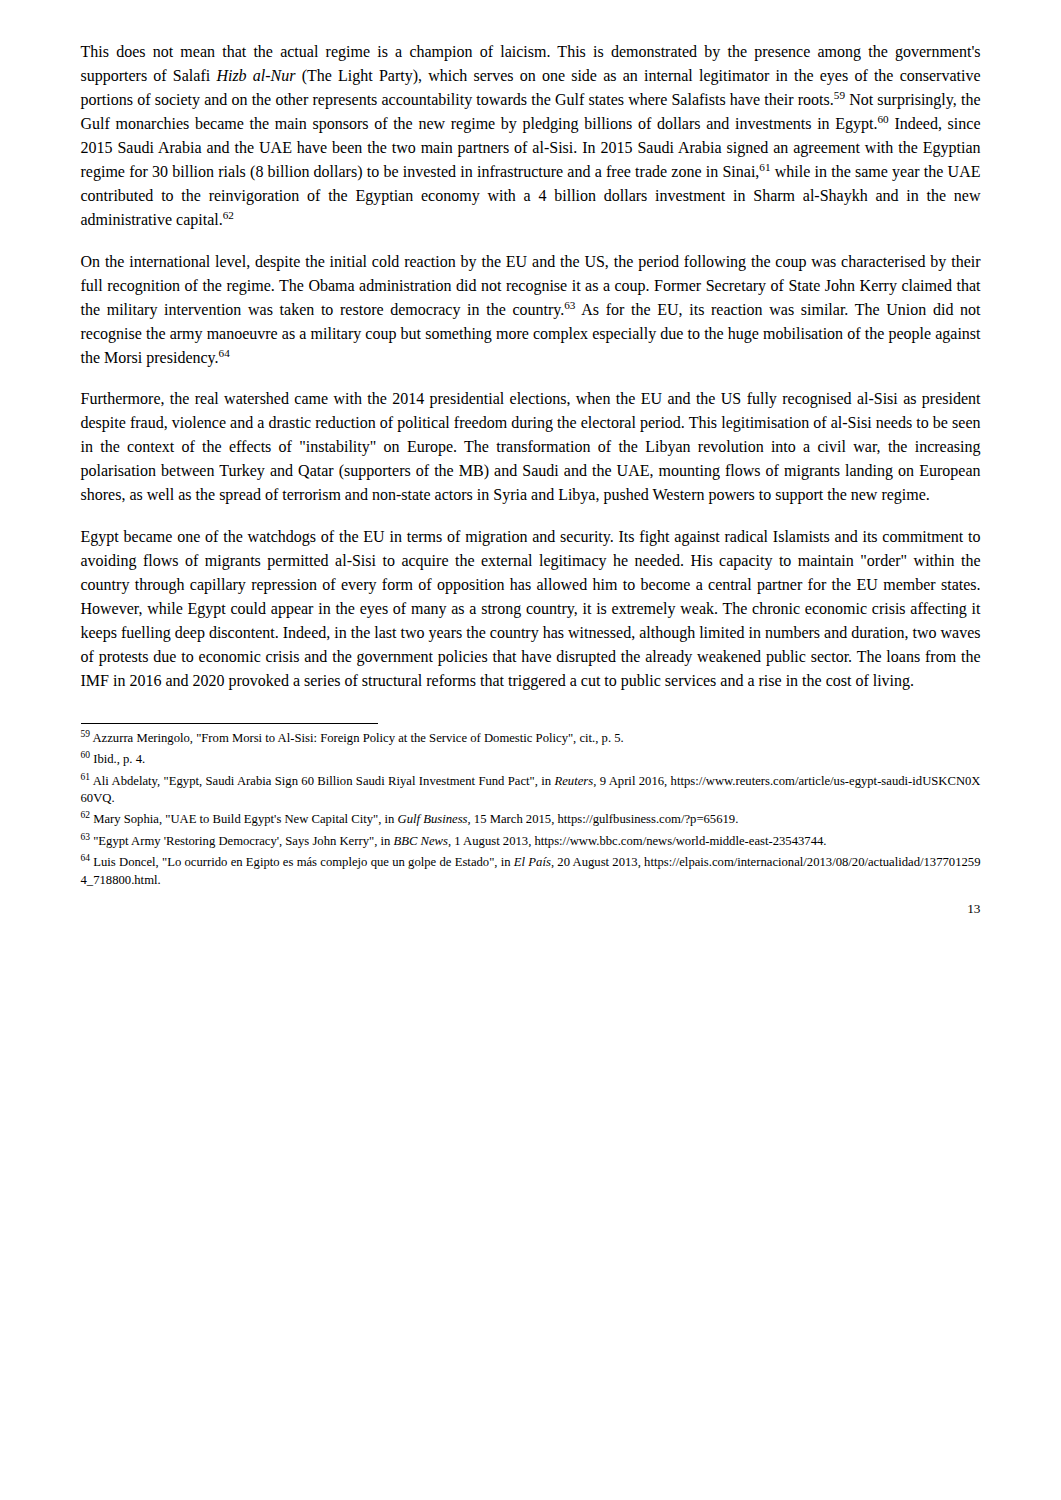This does not mean that the actual regime is a champion of laicism. This is demonstrated by the presence among the government's supporters of Salafi Hizb al-Nur (The Light Party), which serves on one side as an internal legitimator in the eyes of the conservative portions of society and on the other represents accountability towards the Gulf states where Salafists have their roots.59 Not surprisingly, the Gulf monarchies became the main sponsors of the new regime by pledging billions of dollars and investments in Egypt.60 Indeed, since 2015 Saudi Arabia and the UAE have been the two main partners of al-Sisi. In 2015 Saudi Arabia signed an agreement with the Egyptian regime for 30 billion rials (8 billion dollars) to be invested in infrastructure and a free trade zone in Sinai,61 while in the same year the UAE contributed to the reinvigoration of the Egyptian economy with a 4 billion dollars investment in Sharm al-Shaykh and in the new administrative capital.62
On the international level, despite the initial cold reaction by the EU and the US, the period following the coup was characterised by their full recognition of the regime. The Obama administration did not recognise it as a coup. Former Secretary of State John Kerry claimed that the military intervention was taken to restore democracy in the country.63 As for the EU, its reaction was similar. The Union did not recognise the army manoeuvre as a military coup but something more complex especially due to the huge mobilisation of the people against the Morsi presidency.64
Furthermore, the real watershed came with the 2014 presidential elections, when the EU and the US fully recognised al-Sisi as president despite fraud, violence and a drastic reduction of political freedom during the electoral period. This legitimisation of al-Sisi needs to be seen in the context of the effects of "instability" on Europe. The transformation of the Libyan revolution into a civil war, the increasing polarisation between Turkey and Qatar (supporters of the MB) and Saudi and the UAE, mounting flows of migrants landing on European shores, as well as the spread of terrorism and non-state actors in Syria and Libya, pushed Western powers to support the new regime.
Egypt became one of the watchdogs of the EU in terms of migration and security. Its fight against radical Islamists and its commitment to avoiding flows of migrants permitted al-Sisi to acquire the external legitimacy he needed. His capacity to maintain "order" within the country through capillary repression of every form of opposition has allowed him to become a central partner for the EU member states. However, while Egypt could appear in the eyes of many as a strong country, it is extremely weak. The chronic economic crisis affecting it keeps fuelling deep discontent. Indeed, in the last two years the country has witnessed, although limited in numbers and duration, two waves of protests due to economic crisis and the government policies that have disrupted the already weakened public sector. The loans from the IMF in 2016 and 2020 provoked a series of structural reforms that triggered a cut to public services and a rise in the cost of living.
59 Azzurra Meringolo, "From Morsi to Al-Sisi: Foreign Policy at the Service of Domestic Policy", cit., p. 5.
60 Ibid., p. 4.
61 Ali Abdelaty, "Egypt, Saudi Arabia Sign 60 Billion Saudi Riyal Investment Fund Pact", in Reuters, 9 April 2016, https://www.reuters.com/article/us-egypt-saudi-idUSKCN0X60VQ.
62 Mary Sophia, "UAE to Build Egypt's New Capital City", in Gulf Business, 15 March 2015, https://gulfbusiness.com/?p=65619.
63 "Egypt Army 'Restoring Democracy', Says John Kerry", in BBC News, 1 August 2013, https://www.bbc.com/news/world-middle-east-23543744.
64 Luis Doncel, "Lo ocurrido en Egipto es más complejo que un golpe de Estado", in El País, 20 August 2013, https://elpais.com/internacional/2013/08/20/actualidad/1377012594_718800.html.
13